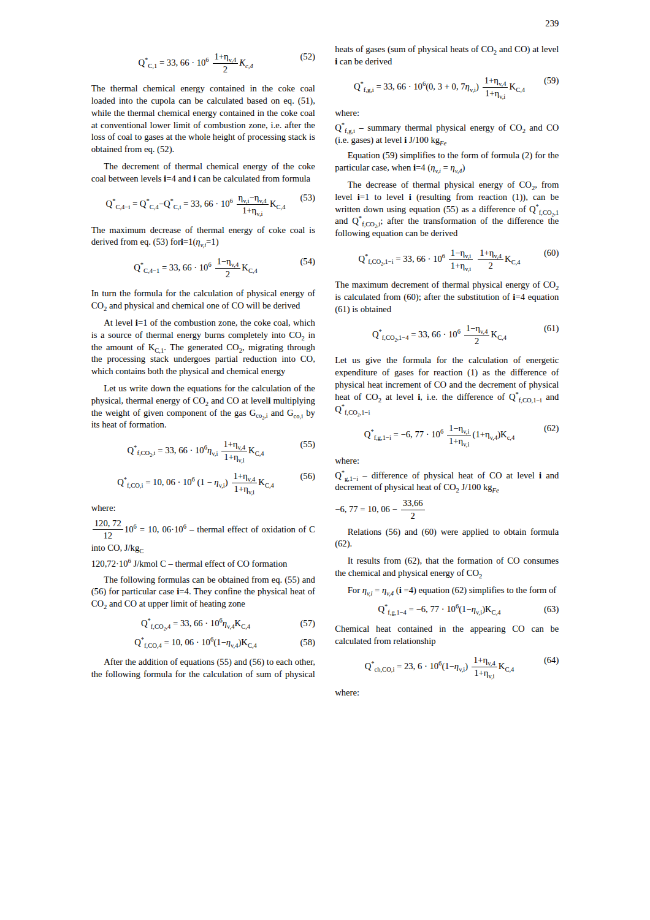239
(52) Q*C,1 = 33, 66 · 106 1+ηv,42 Kc,4
The thermal chemical energy contained in the coke coal loaded into the cupola can be calculated based on eq. (51), while the thermal chemical energy contained in the coke coal at conventional lower limit of combustion zone, i.e. after the loss of coal to gases at the whole height of processing stack is obtained from eq. (52).
The decrement of thermal chemical energy of the coke coal between levels i=4 and i can be calculated from formula
(53) Q*C,4−i = Q*C,4−Q*C,i = 33, 66 · 106 ηv,i−ηv,41+ηv,i KC,4
The maximum decrease of thermal energy of coke coal is derived from eq. (53) fori=1(ηv,i=1)
(54) Q*C,4−1 = 33, 66 · 106 1−ηv,42 KC,4
In turn the formula for the calculation of physical energy of CO2 and physical and chemical one of CO will be derived
At level i=1 of the combustion zone, the coke coal, which is a source of thermal energy burns completely into CO2 in the amount of KC,1. The generated CO2, migrating through the processing stack undergoes partial reduction into CO, which contains both the physical and chemical energy
Let us write down the equations for the calculation of the physical, thermal energy of CO2 and CO at leveli multiplying the weight of given component of the gas Gco2,i and Gco,i by its heat of formation.
(55) Q*f,CO2,i = 33, 66 · 106ηv,i 1+ηv,41+ηv,i KC,4
(56) Q*f,CO,i = 10, 06 · 106 (1 − ηv,i) 1+ηv,41+ηv,i KC,4
where:
120, 7212106 = 10, 06·106 – thermal effect of oxidation of C into CO, J/kgC
120,72·106 J/kmol C – thermal effect of CO formation
The following formulas can be obtained from eq. (55) and (56) for particular case i=4. They confine the physical heat of CO2 and CO at upper limit of heating zone
(57) Q*f,CO2,4 = 33, 66 · 106ηv,4KC,4
(58) Q*f,CO,4 = 10, 06 · 106(1−ηv,4)KC,4
After the addition of equations (55) and (56) to each other, the following formula for the calculation of sum of physical heats of gases (sum of physical heats of CO2 and CO) at level i can be derived
(59) Q*f,g,i = 33, 66 · 106(0, 3 + 0, 7ηv,i) 1+ηv,41+ηv,i KC,4
where:
Q*f,g,i – summary thermal physical energy of CO2 and CO (i.e. gases) at level i J/100 kgFe
Equation (59) simplifies to the form of formula (2) for the particular case, when i=4 (ηv,i = ηv,4)
The decrease of thermal physical energy of CO2, from level i=1 to level i (resulting from reaction (1)), can be written down using equation (55) as a difference of Q*f,CO2,1 and Q*f,CO2,i; after the transformation of the difference the following equation can be derived
(60) Q*f,CO2,1−i = 33, 66 · 106 1−ηv,i 1+ηv,i 1+ηv,42 KC,4
The maximum decrement of thermal physical energy of CO2 is calculated from (60); after the substitution of i=4 equation (61) is obtained
(61) Q*f,CO2,1−4 = 33, 66 · 106 1−ηv,42 KC,4
Let us give the formula for the calculation of energetic expenditure of gases for reaction (1) as the difference of physical heat increment of CO and the decrement of physical heat of CO2 at level i, i.e. the difference of Q*f,CO,1−i and Q*f,CO2,1−i
(62) Q*f,g,1−i = −6, 77 · 106 1−ηv,i 1+ηv,i(1+ηv,4)Kc,4
where:
Q*g,1−i – difference of physical heat of CO at level i and decrement of physical heat of CO2 J/100 kgFe
−6, 77 = 10, 06 − 33,662
Relations (56) and (60) were applied to obtain formula (62).
It results from (62), that the formation of CO consumes the chemical and physical energy of CO2
For ηv,i = ηv,4 (i =4) equation (62) simplifies to the form of
(63) Q*f,g,1−4 = −6, 77 · 106(1−ηv,i)KC,4
Chemical heat contained in the appearing CO can be calculated from relationship
(64) Q*ch,CO,i = 23, 6 · 106(1−ηv,i) 1+ηv,41+ηv,i KC,4
where: